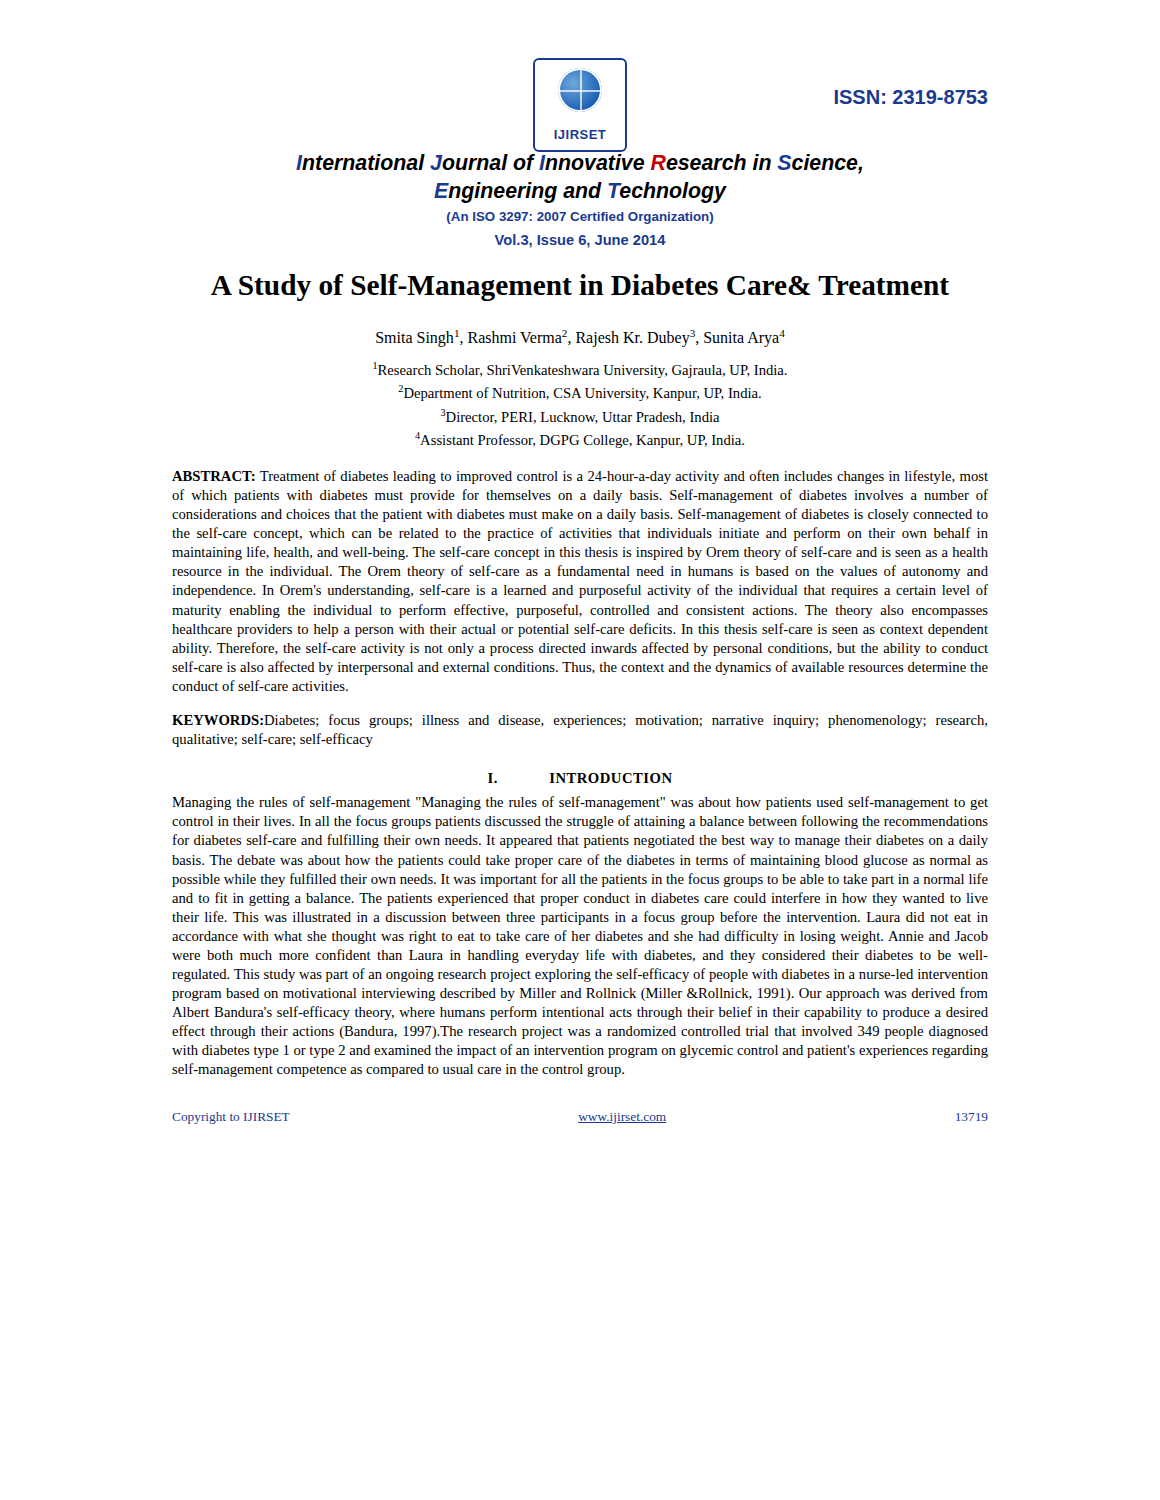IJIRSET
ISSN: 2319-8753
International Journal of Innovative Research in Science,
Engineering and Technology
(An ISO 3297: 2007 Certified Organization)
Vol.3, Issue 6, June 2014
A Study of Self-Management in Diabetes Care& Treatment
Smita Singh1, Rashmi Verma2, Rajesh Kr. Dubey3, Sunita Arya4
1Research Scholar, ShriVenkateshwara University, Gajraula, UP, India.
2Department of Nutrition, CSA University, Kanpur, UP, India.
3Director, PERI, Lucknow, Uttar Pradesh, India
4Assistant Professor, DGPG College, Kanpur, UP, India.
ABSTRACT: Treatment of diabetes leading to improved control is a 24-hour-a-day activity and often includes changes in lifestyle, most of which patients with diabetes must provide for themselves on a daily basis. Self-management of diabetes involves a number of considerations and choices that the patient with diabetes must make on a daily basis. Self-management of diabetes is closely connected to the self-care concept, which can be related to the practice of activities that individuals initiate and perform on their own behalf in maintaining life, health, and well-being. The self-care concept in this thesis is inspired by Orem theory of self-care and is seen as a health resource in the individual. The Orem theory of self-care as a fundamental need in humans is based on the values of autonomy and independence. In Orem's understanding, self-care is a learned and purposeful activity of the individual that requires a certain level of maturity enabling the individual to perform effective, purposeful, controlled and consistent actions. The theory also encompasses healthcare providers to help a person with their actual or potential self-care deficits. In this thesis self-care is seen as context dependent ability. Therefore, the self-care activity is not only a process directed inwards affected by personal conditions, but the ability to conduct self-care is also affected by interpersonal and external conditions. Thus, the context and the dynamics of available resources determine the conduct of self-care activities.
KEYWORDS: Diabetes; focus groups; illness and disease, experiences; motivation; narrative inquiry; phenomenology; research, qualitative; self-care; self-efficacy
I. INTRODUCTION
Managing the rules of self-management "Managing the rules of self-management" was about how patients used self-management to get control in their lives. In all the focus groups patients discussed the struggle of attaining a balance between following the recommendations for diabetes self-care and fulfilling their own needs. It appeared that patients negotiated the best way to manage their diabetes on a daily basis. The debate was about how the patients could take proper care of the diabetes in terms of maintaining blood glucose as normal as possible while they fulfilled their own needs. It was important for all the patients in the focus groups to be able to take part in a normal life and to fit in getting a balance. The patients experienced that proper conduct in diabetes care could interfere in how they wanted to live their life. This was illustrated in a discussion between three participants in a focus group before the intervention. Laura did not eat in accordance with what she thought was right to eat to take care of her diabetes and she had difficulty in losing weight. Annie and Jacob were both much more confident than Laura in handling everyday life with diabetes, and they considered their diabetes to be well-regulated. This study was part of an ongoing research project exploring the self-efficacy of people with diabetes in a nurse-led intervention program based on motivational interviewing described by Miller and Rollnick (Miller &Rollnick, 1991). Our approach was derived from Albert Bandura's self-efficacy theory, where humans perform intentional acts through their belief in their capability to produce a desired effect through their actions (Bandura, 1997).The research project was a randomized controlled trial that involved 349 people diagnosed with diabetes type 1 or type 2 and examined the impact of an intervention program on glycemic control and patient's experiences regarding self-management competence as compared to usual care in the control group.
Copyright to IJIRSET www.ijirset.com 13719